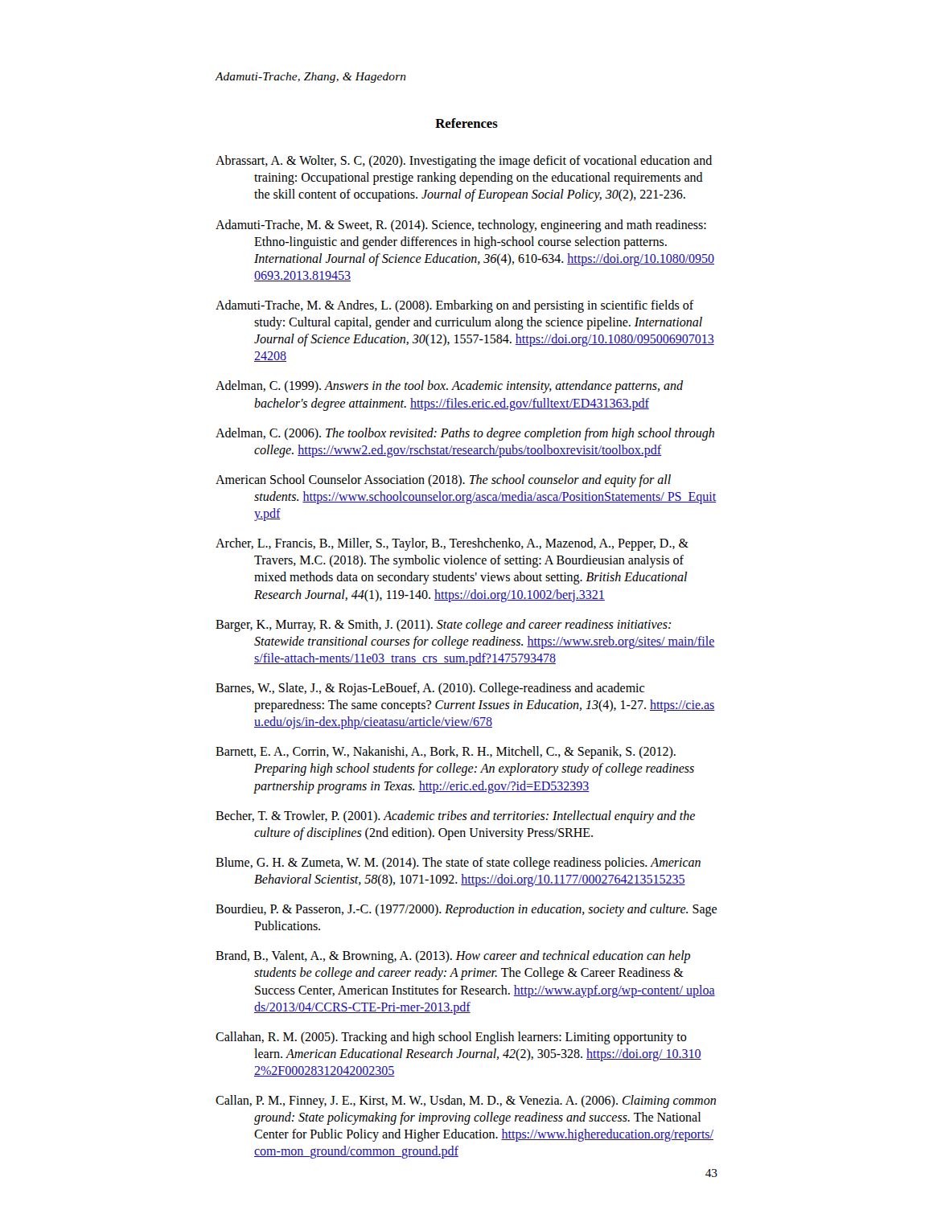Adamuti-Trache, Zhang, & Hagedorn
References
Abrassart, A. & Wolter, S. C, (2020). Investigating the image deficit of vocational education and training: Occupational prestige ranking depending on the educational requirements and the skill content of occupations. Journal of European Social Policy, 30(2), 221-236.
Adamuti-Trache, M. & Sweet, R. (2014). Science, technology, engineering and math readiness: Ethno-linguistic and gender differences in high-school course selection patterns. International Journal of Science Education, 36(4), 610-634. https://doi.org/10.1080/09500693.2013.819453
Adamuti-Trache, M. & Andres, L. (2008). Embarking on and persisting in scientific fields of study: Cultural capital, gender and curriculum along the science pipeline. International Journal of Science Education, 30(12), 1557-1584. https://doi.org/10.1080/09500690701324208
Adelman, C. (1999). Answers in the tool box. Academic intensity, attendance patterns, and bachelor's degree attainment. https://files.eric.ed.gov/fulltext/ED431363.pdf
Adelman, C. (2006). The toolbox revisited: Paths to degree completion from high school through college. https://www2.ed.gov/rschstat/research/pubs/toolboxrevisit/toolbox.pdf
American School Counselor Association (2018). The school counselor and equity for all students. https://www.schoolcounselor.org/asca/media/asca/PositionStatements/ PS_Equity.pdf
Archer, L., Francis, B., Miller, S., Taylor, B., Tereshchenko, A., Mazenod, A., Pepper, D., & Travers, M.C. (2018). The symbolic violence of setting: A Bourdieusian analysis of mixed methods data on secondary students' views about setting. British Educational Research Journal, 44(1), 119-140. https://doi.org/10.1002/berj.3321
Barger, K., Murray, R. & Smith, J. (2011). State college and career readiness initiatives: Statewide transitional courses for college readiness. https://www.sreb.org/sites/ main/files/file-attach-ments/11e03_trans_crs_sum.pdf?1475793478
Barnes, W., Slate, J., & Rojas-LeBouef, A. (2010). College-readiness and academic preparedness: The same concepts? Current Issues in Education, 13(4), 1-27. https://cie.asu.edu/ojs/in-dex.php/cieatasu/article/view/678
Barnett, E. A., Corrin, W., Nakanishi, A., Bork, R. H., Mitchell, C., & Sepanik, S. (2012). Preparing high school students for college: An exploratory study of college readiness partnership programs in Texas. http://eric.ed.gov/?id=ED532393
Becher, T. & Trowler, P. (2001). Academic tribes and territories: Intellectual enquiry and the culture of disciplines (2nd edition). Open University Press/SRHE.
Blume, G. H. & Zumeta, W. M. (2014). The state of state college readiness policies. American Behavioral Scientist, 58(8), 1071-1092. https://doi.org/10.1177/0002764213515235
Bourdieu, P. & Passeron, J.-C. (1977/2000). Reproduction in education, society and culture. Sage Publications.
Brand, B., Valent, A., & Browning, A. (2013). How career and technical education can help students be college and career ready: A primer. The College & Career Readiness & Success Center, American Institutes for Research. http://www.aypf.org/wp-content/ uploads/2013/04/CCRS-CTE-Pri-mer-2013.pdf
Callahan, R. M. (2005). Tracking and high school English learners: Limiting opportunity to learn. American Educational Research Journal, 42(2), 305-328. https://doi.org/ 10.3102%2F00028312042002305
Callan, P. M., Finney, J. E., Kirst, M. W., Usdan, M. D., & Venezia. A. (2006). Claiming common ground: State policymaking for improving college readiness and success. The National Center for Public Policy and Higher Education. https://www.highereducation.org/reports/com-mon_ground/common_ground.pdf
43